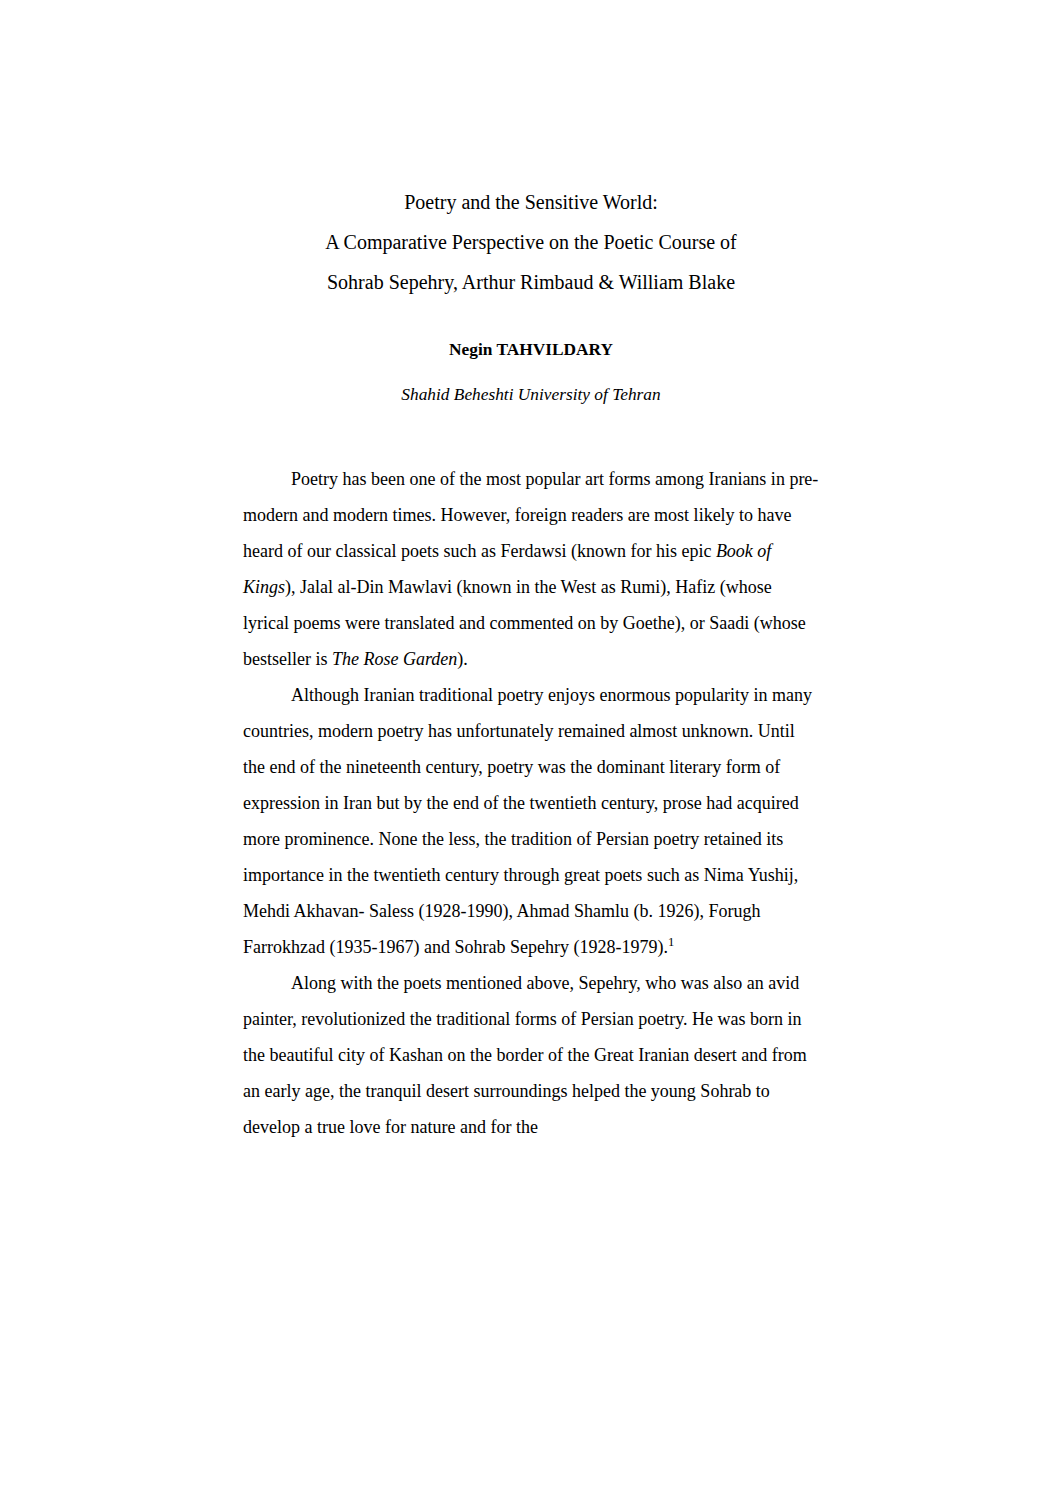Poetry and the Sensitive World:
A Comparative Perspective on the Poetic Course of
Sohrab Sepehry, Arthur Rimbaud & William Blake
Negin TAHVILDARY
Shahid Beheshti University of Tehran
Poetry has been one of the most popular art forms among Iranians in pre-modern and modern times. However, foreign readers are most likely to have heard of our classical poets such as Ferdawsi (known for his epic Book of Kings), Jalal al-Din Mawlavi (known in the West as Rumi), Hafiz (whose lyrical poems were translated and commented on by Goethe), or Saadi (whose bestseller is The Rose Garden).
Although Iranian traditional poetry enjoys enormous popularity in many countries, modern poetry has unfortunately remained almost unknown. Until the end of the nineteenth century, poetry was the dominant literary form of expression in Iran but by the end of the twentieth century, prose had acquired more prominence. None the less, the tradition of Persian poetry retained its importance in the twentieth century through great poets such as Nima Yushij, Mehdi Akhavan- Saless (1928-1990), Ahmad Shamlu (b. 1926), Forugh Farrokhzad (1935-1967) and Sohrab Sepehry (1928-1979).1
Along with the poets mentioned above, Sepehry, who was also an avid painter, revolutionized the traditional forms of Persian poetry. He was born in the beautiful city of Kashan on the border of the Great Iranian desert and from an early age, the tranquil desert surroundings helped the young Sohrab to develop a true love for nature and for the